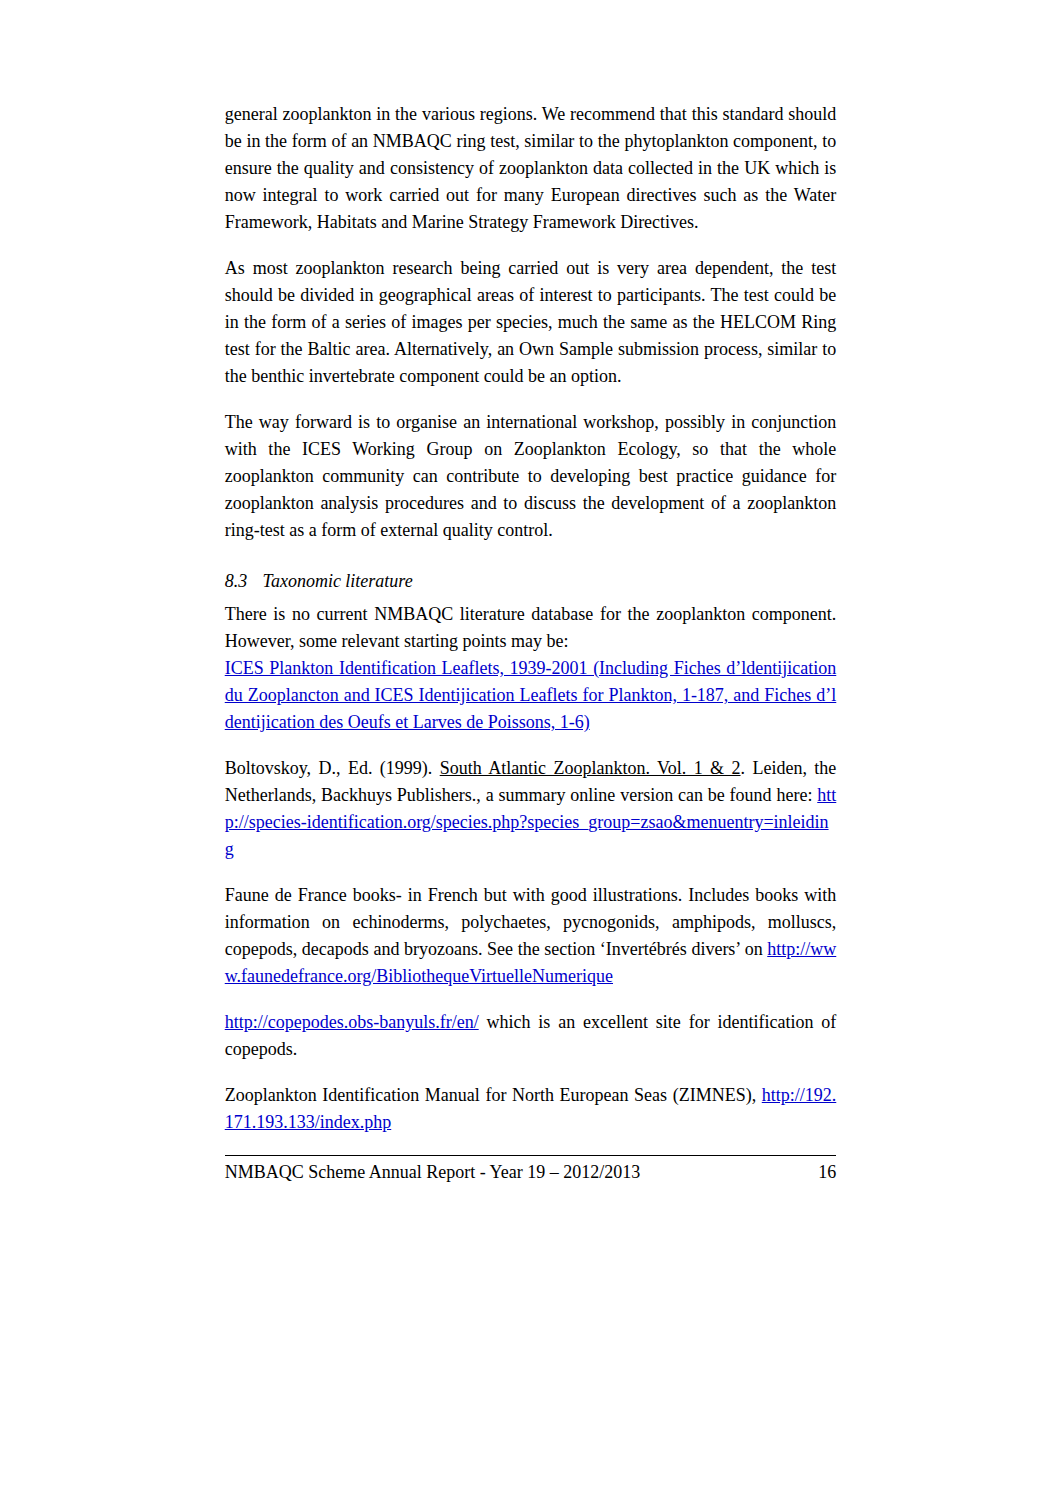general zooplankton in the various regions. We recommend that this standard should be in the form of an NMBAQC ring test, similar to the phytoplankton component, to ensure the quality and consistency of zooplankton data collected in the UK which is now integral to work carried out for many European directives such as the Water Framework, Habitats and Marine Strategy Framework Directives.
As most zooplankton research being carried out is very area dependent, the test should be divided in geographical areas of interest to participants. The test could be in the form of a series of images per species, much the same as the HELCOM Ring test for the Baltic area. Alternatively, an Own Sample submission process, similar to the benthic invertebrate component could be an option.
The way forward is to organise an international workshop, possibly in conjunction with the ICES Working Group on Zooplankton Ecology, so that the whole zooplankton community can contribute to developing best practice guidance for zooplankton analysis procedures and to discuss the development of a zooplankton ring-test as a form of external quality control.
8.3 Taxonomic literature
There is no current NMBAQC literature database for the zooplankton component. However, some relevant starting points may be:
ICES Plankton Identification Leaflets, 1939-2001 (Including Fiches d’ldentijication du Zooplancton and ICES Identijication Leaflets for Plankton, 1-187, and Fiches d’ldentijication des Oeufs et Larves de Poissons, 1-6)
Boltovskoy, D., Ed. (1999). South Atlantic Zooplankton. Vol. 1 & 2. Leiden, the Netherlands, Backhuys Publishers., a summary online version can be found here: http://species-identification.org/species.php?species_group=zsao&menuentry=inleiding
Faune de France books- in French but with good illustrations. Includes books with information on echinoderms, polychaetes, pycnogonids, amphipods, molluscs, copepods, decapods and bryozoans. See the section ‘Invertébrés divers’ on http://www.faunedefrance.org/BibliothequeVirtuelleNumerique
http://copepodes.obs-banyuls.fr/en/ which is an excellent site for identification of copepods.
Zooplankton Identification Manual for North European Seas (ZIMNES), http://192.171.193.133/index.php
NMBAQC Scheme Annual Report - Year 19 – 2012/2013
16